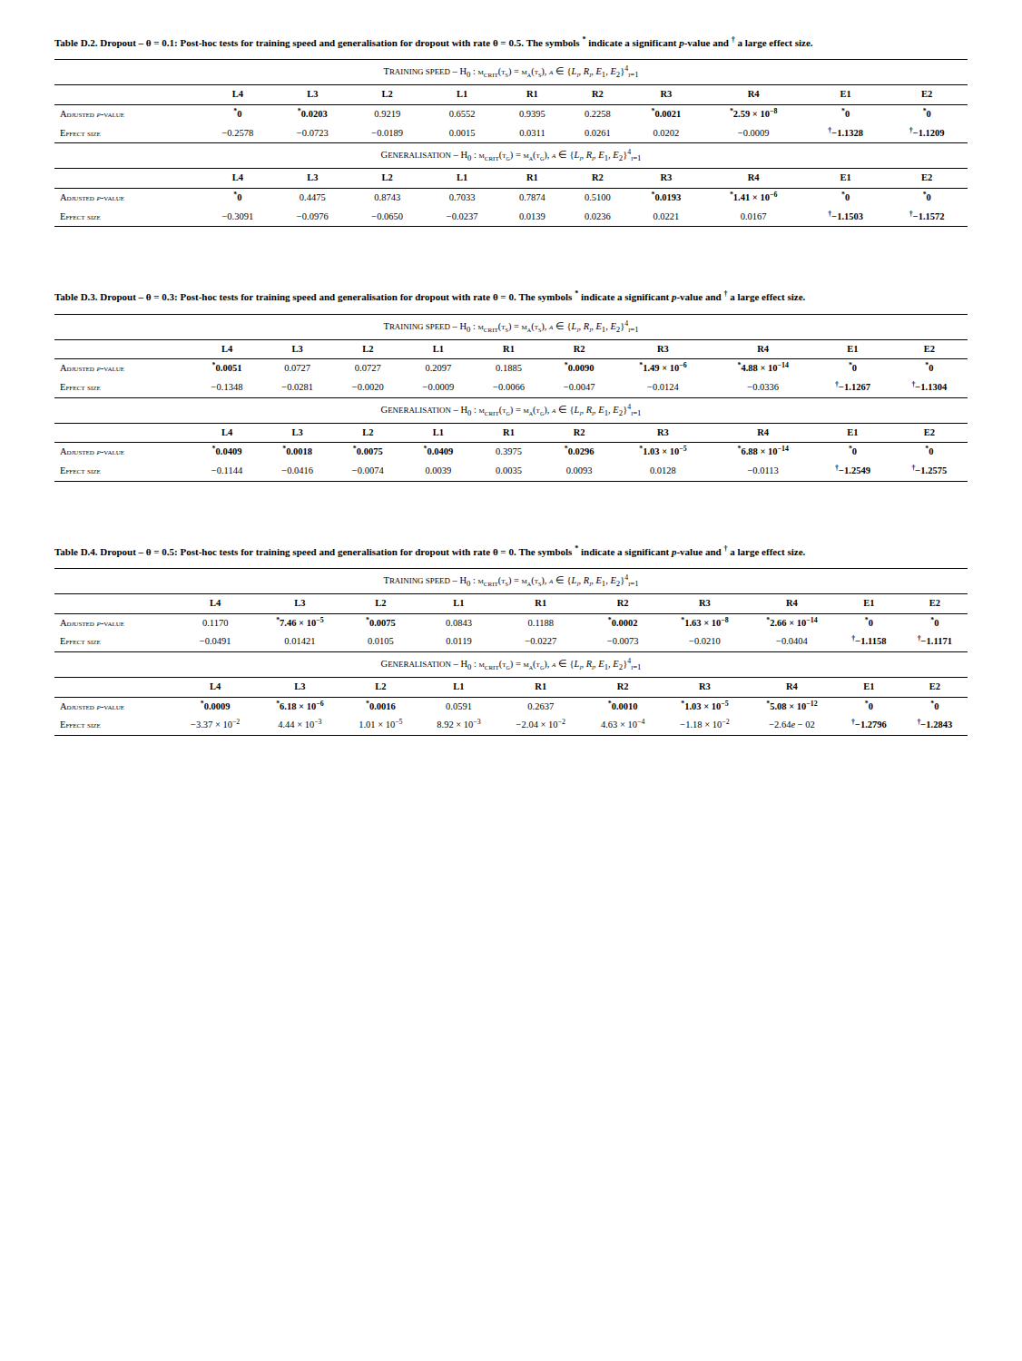Table D.2. Dropout – θ = 0.1: Post-hoc tests for training speed and generalisation for dropout with rate θ = 0.5. The symbols * indicate a significant p-value and † a large effect size.
| T RAINING SPEED – H 0 : μ CRIT (τ s ) = μ a (τ s ), a ∈ { L i , R i , E 1 , E 2 } 4 i=1 |
| | L4 | L3 | L2 | L1 | R1 | R2 | R3 | R4 | E1 | E2 |
| Adjusted p -value | * 0 | * 0.0203 | 0.9219 | 0.6552 | 0.9395 | 0.2258 | * 0.0021 | * 2.59 × 10 −8 | * 0 | * 0 |
| Effect size | −0.2578 | −0.0723 | −0.0189 | 0.0015 | 0.0311 | 0.0261 | 0.0202 | −0.0009 | † −1.1328 | † −1.1209 |
| G ENERALISATION – H 0 : μ CRIT (τ g ) = μ a (τ g ), a ∈ { L i , R i , E 1 , E 2 } 4 i=1 |
| | L4 | L3 | L2 | L1 | R1 | R2 | R3 | R4 | E1 | E2 |
| Adjusted p -value | * 0 | 0.4475 | 0.8743 | 0.7033 | 0.7874 | 0.5100 | * 0.0193 | * 1.41 × 10 −6 | * 0 | * 0 |
| Effect size | −0.3091 | −0.0976 | −0.0650 | −0.0237 | 0.0139 | 0.0236 | 0.0221 | 0.0167 | † −1.1503 | † −1.1572 |
Table D.3. Dropout – θ = 0.3: Post-hoc tests for training speed and generalisation for dropout with rate θ = 0. The symbols * indicate a significant p-value and † a large effect size.
| T RAINING SPEED – H 0 : μ CRIT (τ s ) = μ a (τ s ), a ∈ { L i , R i , E 1 , E 2 } 4 i=1 |
| | L4 | L3 | L2 | L1 | R1 | R2 | R3 | R4 | E1 | E2 |
| Adjusted p -value | * 0.0051 | 0.0727 | 0.0727 | 0.2097 | 0.1885 | * 0.0090 | * 1.49 × 10 −6 | * 4.88 × 10 −14 | * 0 | * 0 |
| Effect size | −0.1348 | −0.0281 | −0.0020 | −0.0009 | −0.0066 | −0.0047 | −0.0124 | −0.0336 | † −1.1267 | † −1.1304 |
| G ENERALISATION – H 0 : μ CRIT (τ g ) = μ a (τ g ), a ∈ { L i , R i , E 1 , E 2 } 4 i=1 |
| | L4 | L3 | L2 | L1 | R1 | R2 | R3 | R4 | E1 | E2 |
| Adjusted p -value | * 0.0409 | * 0.0018 | * 0.0075 | * 0.0409 | 0.3975 | * 0.0296 | * 1.03 × 10 −5 | * 6.88 × 10 −14 | * 0 | * 0 |
| Effect size | −0.1144 | −0.0416 | −0.0074 | 0.0039 | 0.0035 | 0.0093 | 0.0128 | −0.0113 | † −1.2549 | † −1.2575 |
Table D.4. Dropout – θ = 0.5: Post-hoc tests for training speed and generalisation for dropout with rate θ = 0. The symbols * indicate a significant p-value and † a large effect size.
| T RAINING SPEED – H 0 : μ CRIT (τ s ) = μ a (τ s ), a ∈ { L i , R i , E 1 , E 2 } 4 i=1 |
| | L4 | L3 | L2 | L1 | R1 | R2 | R3 | R4 | E1 | E2 |
| Adjusted p -value | 0.1170 | * 7.46 × 10 −5 | * 0.0075 | 0.0843 | 0.1188 | * 0.0002 | * 1.63 × 10 −8 | * 2.66 × 10 −14 | * 0 | * 0 |
| Effect size | −0.0491 | 0.01421 | 0.0105 | 0.0119 | −0.0227 | −0.0073 | −0.0210 | −0.0404 | † −1.1158 | † −1.1171 |
| G ENERALISATION – H 0 : μ CRIT (τ g ) = μ a (τ g ), a ∈ { L i , R i , E 1 , E 2 } 4 i=1 |
| | L4 | L3 | L2 | L1 | R1 | R2 | R3 | R4 | E1 | E2 |
| Adjusted p -value | * 0.0009 | * 6.18 × 10 −6 | * 0.0016 | 0.0591 | 0.2637 | * 0.0010 | * 1.03 × 10 −5 | * 5.08 × 10 −12 | * 0 | * 0 |
| Effect size | −3.37 × 10 −2 | 4.44 × 10 −3 | 1.01 × 10 −5 | 8.92 × 10 −3 | −2.04 × 10 −2 | 4.63 × 10 −4 | −1.18 × 10 −2 | −2.64 e − 02 | † −1.2796 | † −1.2843 |